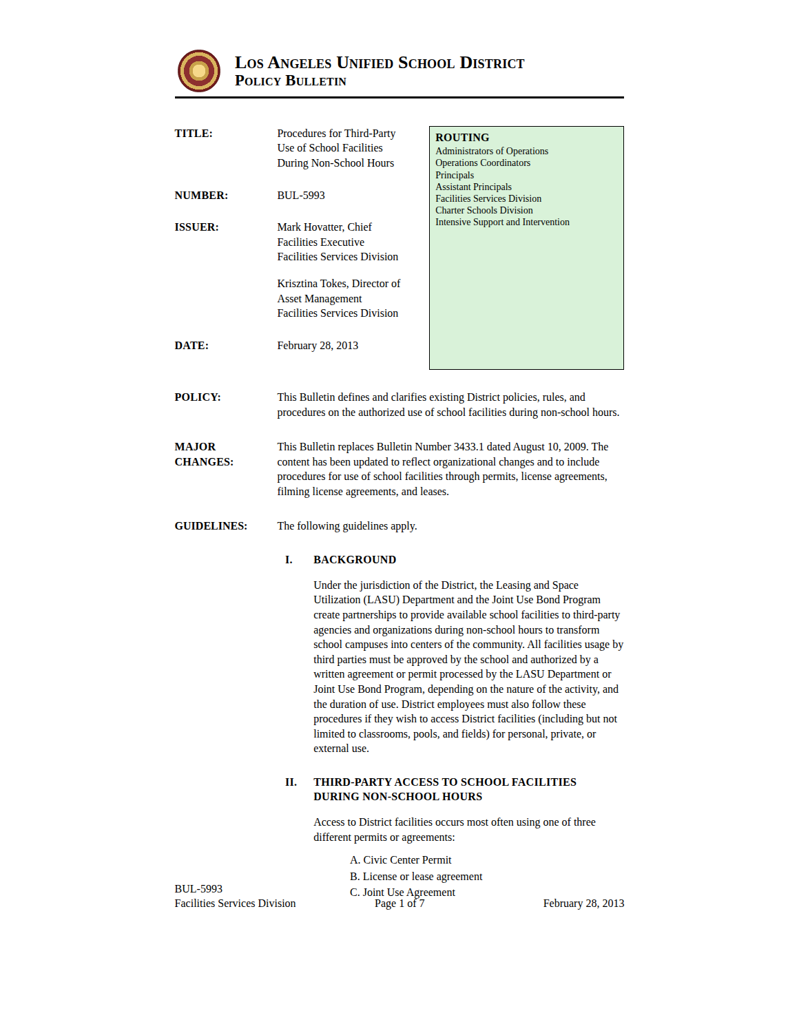Los Angeles Unified School District
Policy Bulletin
TITLE:
Procedures for Third-Party Use of School Facilities During Non-School Hours
NUMBER:
BUL-5993
ISSUER:
Mark Hovatter, Chief Facilities Executive Facilities Services Division Krisztina Tokes, Director of Asset Management Facilities Services Division
DATE:
February 28, 2013
ROUTING
Administrators of Operations
Operations Coordinators
Principals
Assistant Principals
Facilities Services Division
Charter Schools Division
Intensive Support and Intervention
POLICY:
This Bulletin defines and clarifies existing District policies, rules, and procedures on the authorized use of school facilities during non-school hours.
MAJORCHANGES:
This Bulletin replaces Bulletin Number 3433.1 dated August 10, 2009. The content has been updated to reflect organizational changes and to include procedures for use of school facilities through permits, license agreements, filming license agreements, and leases.
GUIDELINES:
The following guidelines apply.
I.
BACKGROUND
Under the jurisdiction of the District, the Leasing and Space Utilization (LASU) Department and the Joint Use Bond Program create partnerships to provide available school facilities to third-party agencies and organizations during non-school hours to transform school campuses into centers of the community. All facilities usage by third parties must be approved by the school and authorized by a written agreement or permit processed by the LASU Department or Joint Use Bond Program, depending on the nature of the activity, and the duration of use. District employees must also follow these procedures if they wish to access District facilities (including but not limited to classrooms, pools, and fields) for personal, private, or external use.
II.
THIRD-PARTY ACCESS TO SCHOOL FACILITIES DURING NON-SCHOOL HOURS
Access to District facilities occurs most often using one of three different permits or agreements:
A. Civic Center Permit
B. License or lease agreement
C. Joint Use Agreement
BUL-5993
Facilities Services Division
Page 1 of 7
February 28, 2013